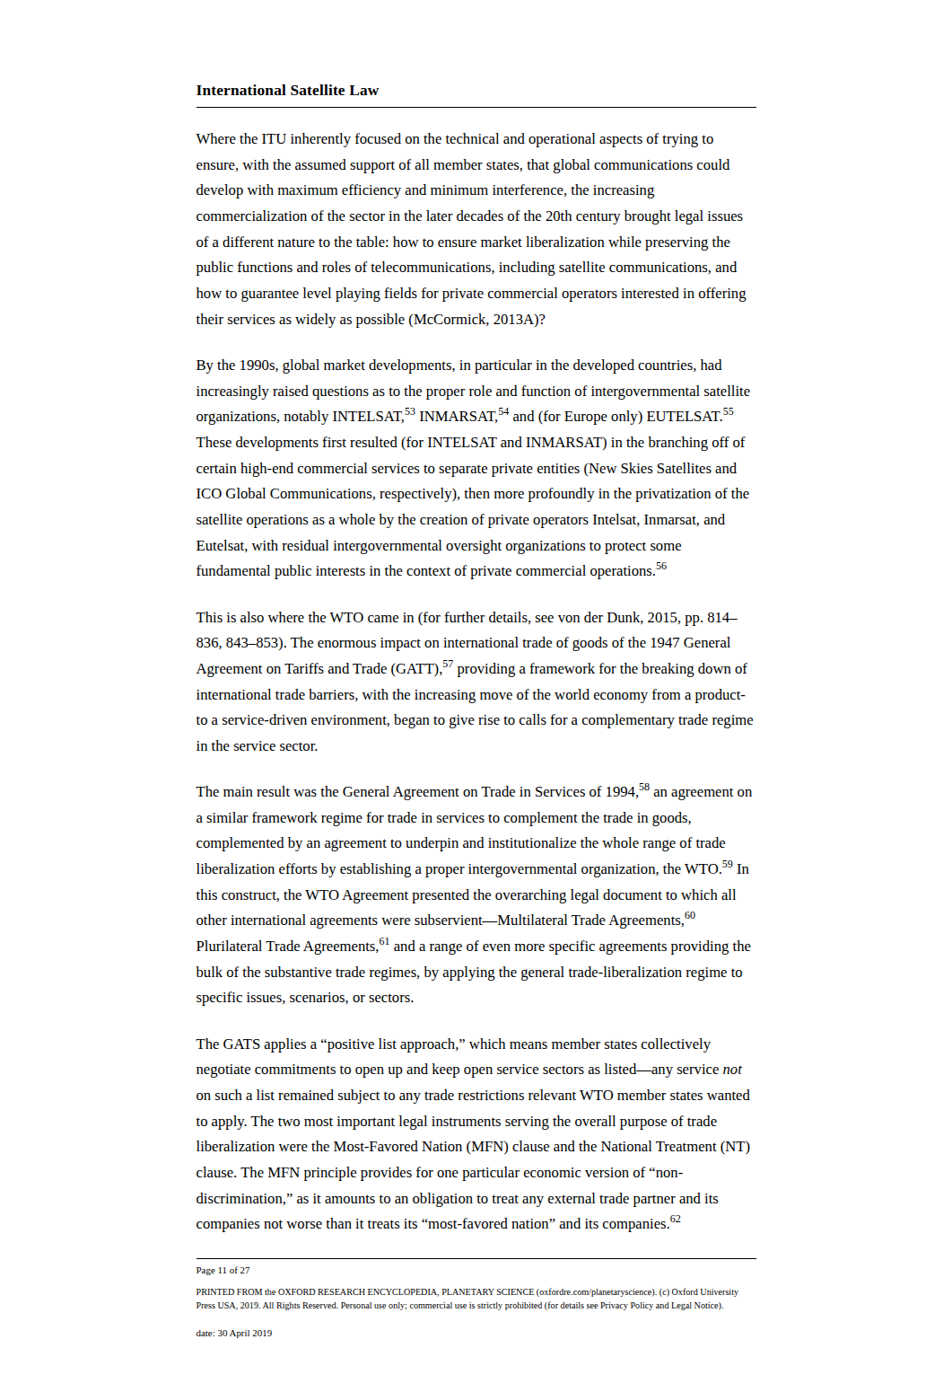International Satellite Law
Where the ITU inherently focused on the technical and operational aspects of trying to ensure, with the assumed support of all member states, that global communications could develop with maximum efficiency and minimum interference, the increasing commercialization of the sector in the later decades of the 20th century brought legal issues of a different nature to the table: how to ensure market liberalization while preserving the public functions and roles of telecommunications, including satellite communications, and how to guarantee level playing fields for private commercial operators interested in offering their services as widely as possible (McCormick, 2013A)?
By the 1990s, global market developments, in particular in the developed countries, had increasingly raised questions as to the proper role and function of intergovernmental satellite organizations, notably INTELSAT,53 INMARSAT,54 and (for Europe only) EUTELSAT.55 These developments first resulted (for INTELSAT and INMARSAT) in the branching off of certain high-end commercial services to separate private entities (New Skies Satellites and ICO Global Communications, respectively), then more profoundly in the privatization of the satellite operations as a whole by the creation of private operators Intelsat, Inmarsat, and Eutelsat, with residual intergovernmental oversight organizations to protect some fundamental public interests in the context of private commercial operations.56
This is also where the WTO came in (for further details, see von der Dunk, 2015, pp. 814–836, 843–853). The enormous impact on international trade of goods of the 1947 General Agreement on Tariffs and Trade (GATT),57 providing a framework for the breaking down of international trade barriers, with the increasing move of the world economy from a product- to a service-driven environment, began to give rise to calls for a complementary trade regime in the service sector.
The main result was the General Agreement on Trade in Services of 1994,58 an agreement on a similar framework regime for trade in services to complement the trade in goods, complemented by an agreement to underpin and institutionalize the whole range of trade liberalization efforts by establishing a proper intergovernmental organization, the WTO.59 In this construct, the WTO Agreement presented the overarching legal document to which all other international agreements were subservient—Multilateral Trade Agreements,60 Plurilateral Trade Agreements,61 and a range of even more specific agreements providing the bulk of the substantive trade regimes, by applying the general trade-liberalization regime to specific issues, scenarios, or sectors.
The GATS applies a “positive list approach,” which means member states collectively negotiate commitments to open up and keep open service sectors as listed—any service not on such a list remained subject to any trade restrictions relevant WTO member states wanted to apply. The two most important legal instruments serving the overall purpose of trade liberalization were the Most-Favored Nation (MFN) clause and the National Treatment (NT) clause. The MFN principle provides for one particular economic version of “non-discrimination,” as it amounts to an obligation to treat any external trade partner and its companies not worse than it treats its “most-favored nation” and its companies.62
Page 11 of 27
PRINTED FROM the OXFORD RESEARCH ENCYCLOPEDIA, PLANETARY SCIENCE (oxfordre.com/planetaryscience). (c) Oxford University Press USA, 2019. All Rights Reserved. Personal use only; commercial use is strictly prohibited (for details see Privacy Policy and Legal Notice).
date: 30 April 2019